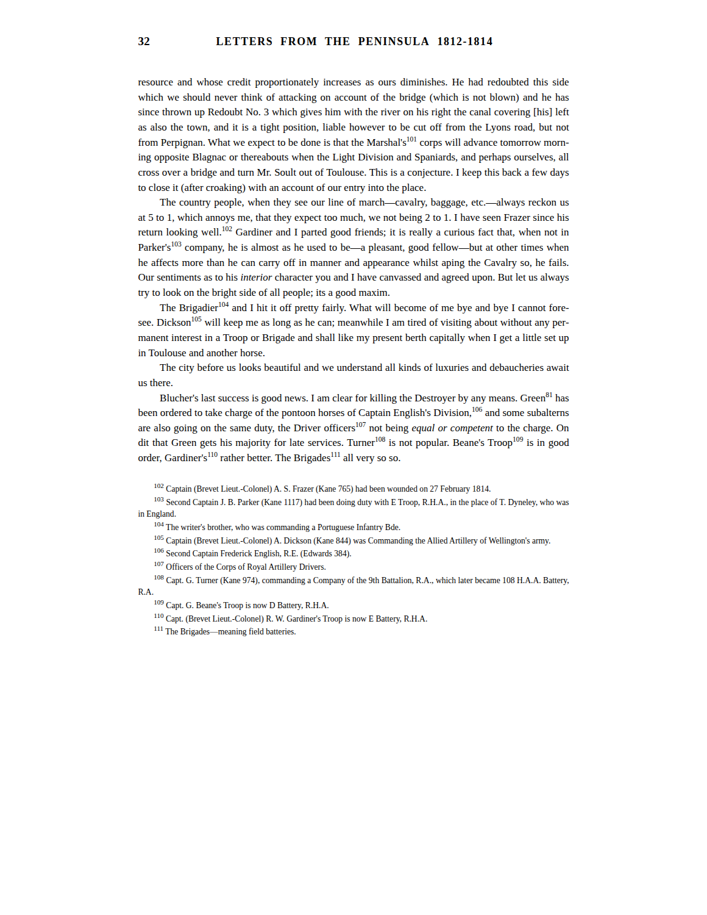32
LETTERS FROM THE PENINSULA 1812-1814
resource and whose credit proportionately increases as ours diminishes. He had redoubted this side which we should never think of attacking on account of the bridge (which is not blown) and he has since thrown up Redoubt No. 3 which gives him with the river on his right the canal covering [his] left as also the town, and it is a tight position, liable however to be cut off from the Lyons road, but not from Perpignan. What we expect to be done is that the Marshal's101 corps will advance tomorrow morning opposite Blagnac or thereabouts when the Light Division and Spaniards, and perhaps ourselves, all cross over a bridge and turn Mr. Soult out of Toulouse. This is a conjecture. I keep this back a few days to close it (after croaking) with an account of our entry into the place.
The country people, when they see our line of march—cavalry, baggage, etc.—always reckon us at 5 to 1, which annoys me, that they expect too much, we not being 2 to 1. I have seen Frazer since his return looking well.102 Gardiner and I parted good friends; it is really a curious fact that, when not in Parker's103 company, he is almost as he used to be—a pleasant, good fellow—but at other times when he affects more than he can carry off in manner and appearance whilst aping the Cavalry so, he fails. Our sentiments as to his interior character you and I have canvassed and agreed upon. But let us always try to look on the bright side of all people; its a good maxim.
The Brigadier104 and I hit it off pretty fairly. What will become of me bye and bye I cannot foresee. Dickson105 will keep me as long as he can; meanwhile I am tired of visiting about without any permanent interest in a Troop or Brigade and shall like my present berth capitally when I get a little set up in Toulouse and another horse.
The city before us looks beautiful and we understand all kinds of luxuries and debaucheries await us there.
Blucher's last success is good news. I am clear for killing the Destroyer by any means. Green81 has been ordered to take charge of the pontoon horses of Captain English's Division,106 and some subalterns are also going on the same duty, the Driver officers107 not being equal or competent to the charge. On dit that Green gets his majority for late services. Turner108 is not popular. Beane's Troop109 is in good order, Gardiner's110 rather better. The Brigades111 all very so so.
102 Captain (Brevet Lieut.-Colonel) A. S. Frazer (Kane 765) had been wounded on 27 February 1814.
103 Second Captain J. B. Parker (Kane 1117) had been doing duty with E Troop, R.H.A., in the place of T. Dyneley, who was in England.
104 The writer's brother, who was commanding a Portuguese Infantry Bde.
105 Captain (Brevet Lieut.-Colonel) A. Dickson (Kane 844) was Commanding the Allied Artillery of Wellington's army.
106 Second Captain Frederick English, R.E. (Edwards 384).
107 Officers of the Corps of Royal Artillery Drivers.
108 Capt. G. Turner (Kane 974), commanding a Company of the 9th Battalion, R.A., which later became 108 H.A.A. Battery, R.A.
109 Capt. G. Beane's Troop is now D Battery, R.H.A.
110 Capt. (Brevet Lieut.-Colonel) R. W. Gardiner's Troop is now E Battery, R.H.A.
111 The Brigades—meaning field batteries.